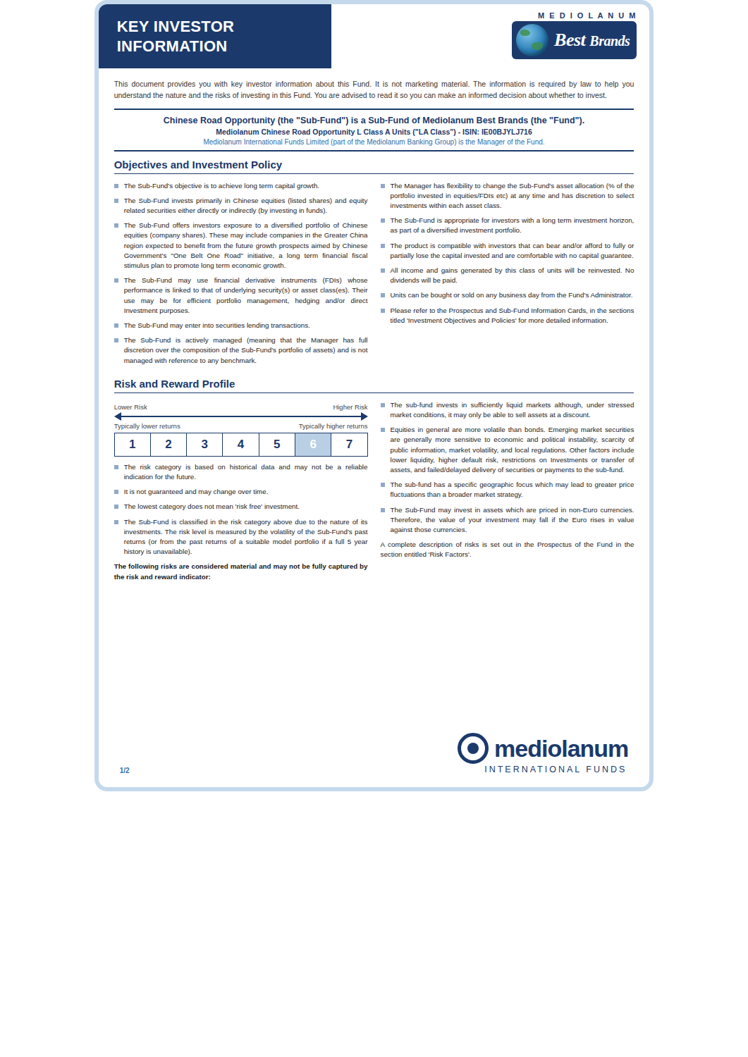KEY INVESTOR
INFORMATION
M E D I O L A N U M
Best Brands
This document provides you with key investor information about this Fund. It is not marketing material. The information is required by law to help you understand the nature and the risks of investing in this Fund. You are advised to read it so you can make an informed decision about whether to invest.
Chinese Road Opportunity (the "Sub-Fund") is a Sub-Fund of Mediolanum Best Brands (the "Fund").
Mediolanum Chinese Road Opportunity L Class A Units ("LA Class") - ISIN: IE00BJYLJ716
Mediolanum International Funds Limited (part of the Mediolanum Banking Group) is the Manager of the Fund.
Objectives and Investment Policy
The Sub-Fund's objective is to achieve long term capital growth.
The Sub-Fund invests primarily in Chinese equities (listed shares) and equity related securities either directly or indirectly (by investing in funds).
The Sub-Fund offers investors exposure to a diversified portfolio of Chinese equities (company shares). These may include companies in the Greater China region expected to benefit from the future growth prospects aimed by Chinese Government's "One Belt One Road" initiative, a long term financial fiscal stimulus plan to promote long term economic growth.
The Sub-Fund may use financial derivative instruments (FDIs) whose performance is linked to that of underlying security(s) or asset class(es). Their use may be for efficient portfolio management, hedging and/or direct Investment purposes.
The Sub-Fund may enter into securities lending transactions.
The Sub-Fund is actively managed (meaning that the Manager has full discretion over the composition of the Sub-Fund's portfolio of assets) and is not managed with reference to any benchmark.
The Manager has flexibility to change the Sub-Fund's asset allocation (% of the portfolio invested in equities/FDIs etc) at any time and has discretion to select investments within each asset class.
The Sub-Fund is appropriate for investors with a long term investment horizon, as part of a diversified investment portfolio.
The product is compatible with investors that can bear and/or afford to fully or partially lose the capital invested and are comfortable with no capital guarantee.
All income and gains generated by this class of units will be reinvested. No dividends will be paid.
Units can be bought or sold on any business day from the Fund's Administrator.
Please refer to the Prospectus and Sub-Fund Information Cards, in the sections titled 'Investment Objectives and Policies' for more detailed information.
Risk and Reward Profile
Lower Risk Higher Risk
Typically lower returns Typically higher returns
1
2
3
4
5
6
7
The risk category is based on historical data and may not be a reliable indication for the future.
It is not guaranteed and may change over time.
The lowest category does not mean 'risk free' investment.
The Sub-Fund is classified in the risk category above due to the nature of its investments. The risk level is measured by the volatility of the Sub-Fund's past returns (or from the past returns of a suitable model portfolio if a full 5 year history is unavailable).
The following risks are considered material and may not be fully captured by the risk and reward indicator:
The sub-fund invests in sufficiently liquid markets although, under stressed market conditions, it may only be able to sell assets at a discount.
Equities in general are more volatile than bonds. Emerging market securities are generally more sensitive to economic and political instability, scarcity of public information, market volatility, and local regulations. Other factors include lower liquidity, higher default risk, restrictions on Investments or transfer of assets, and failed/delayed delivery of securities or payments to the sub-fund.
The sub-fund has a specific geographic focus which may lead to greater price fluctuations than a broader market strategy.
The Sub-Fund may invest in assets which are priced in non-Euro currencies. Therefore, the value of your investment may fall if the Euro rises in value against those currencies.
A complete description of risks is set out in the Prospectus of the Fund in the section entitled 'Risk Factors'.
1/2
mediolanum
INTERNATIONAL FUNDS